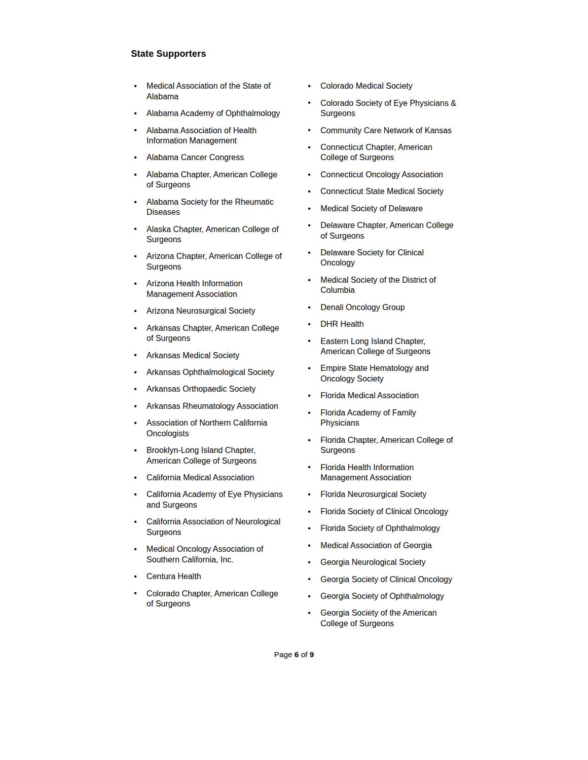State Supporters
Medical Association of the State of Alabama
Alabama Academy of Ophthalmology
Alabama Association of Health Information Management
Alabama Cancer Congress
Alabama Chapter, American College of Surgeons
Alabama Society for the Rheumatic Diseases
Alaska Chapter, American College of Surgeons
Arizona Chapter, American College of Surgeons
Arizona Health Information Management Association
Arizona Neurosurgical Society
Arkansas Chapter, American College of Surgeons
Arkansas Medical Society
Arkansas Ophthalmological Society
Arkansas Orthopaedic Society
Arkansas Rheumatology Association
Association of Northern California Oncologists
Brooklyn-Long Island Chapter, American College of Surgeons
California Medical Association
California Academy of Eye Physicians and Surgeons
California Association of Neurological Surgeons
Medical Oncology Association of Southern California, Inc.
Centura Health
Colorado Chapter, American College of Surgeons
Colorado Medical Society
Colorado Society of Eye Physicians & Surgeons
Community Care Network of Kansas
Connecticut Chapter, American College of Surgeons
Connecticut Oncology Association
Connecticut State Medical Society
Medical Society of Delaware
Delaware Chapter, American College of Surgeons
Delaware Society for Clinical Oncology
Medical Society of the District of Columbia
Denali Oncology Group
DHR Health
Eastern Long Island Chapter, American College of Surgeons
Empire State Hematology and Oncology Society
Florida Medical Association
Florida Academy of Family Physicians
Florida Chapter, American College of Surgeons
Florida Health Information Management Association
Florida Neurosurgical Society
Florida Society of Clinical Oncology
Florida Society of Ophthalmology
Medical Association of Georgia
Georgia Neurological Society
Georgia Society of Clinical Oncology
Georgia Society of Ophthalmology
Georgia Society of the American College of Surgeons
Page 6 of 9